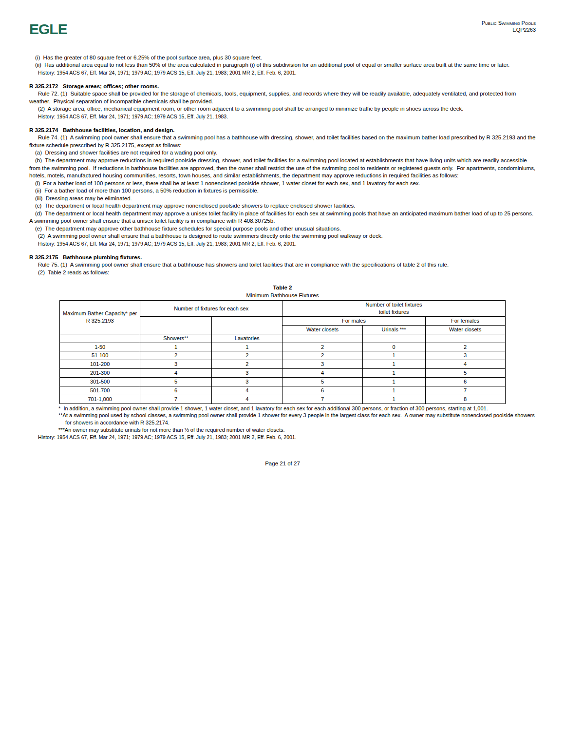EGLE
Public Swimming Pools
EQP2263
(i) Has the greater of 80 square feet or 6.25% of the pool surface area, plus 30 square feet.
(ii) Has additional area equal to not less than 50% of the area calculated in paragraph (i) of this subdivision for an additional pool of equal or smaller surface area built at the same time or later.
History: 1954 ACS 67, Eff. Mar 24, 1971; 1979 AC; 1979 ACS 15, Eff. July 21, 1983; 2001 MR 2, Eff. Feb. 6, 2001.
R 325.2172 Storage areas; offices; other rooms.
Rule 72. (1) Suitable space shall be provided for the storage of chemicals, tools, equipment, supplies, and records where they will be readily available, adequately ventilated, and protected from weather. Physical separation of incompatible chemicals shall be provided.
(2) A storage area, office, mechanical equipment room, or other room adjacent to a swimming pool shall be arranged to minimize traffic by people in shoes across the deck.
History: 1954 ACS 67, Eff. Mar 24, 1971; 1979 AC; 1979 ACS 15, Eff. July 21, 1983.
R 325.2174 Bathhouse facilities, location, and design.
Rule 74. (1) A swimming pool owner shall ensure that a swimming pool has a bathhouse with dressing, shower, and toilet facilities based on the maximum bather load prescribed by R 325.2193 and the fixture schedule prescribed by R 325.2175, except as follows:
(a) Dressing and shower facilities are not required for a wading pool only.
(b) The department may approve reductions in required poolside dressing, shower, and toilet facilities for a swimming pool located at establishments that have living units which are readily accessible from the swimming pool. If reductions in bathhouse facilities are approved, then the owner shall restrict the use of the swimming pool to residents or registered guests only. For apartments, condominiums, hotels, motels, manufactured housing communities, resorts, town houses, and similar establishments, the department may approve reductions in required facilities as follows:
(i) For a bather load of 100 persons or less, there shall be at least 1 nonenclosed poolside shower, 1 water closet for each sex, and 1 lavatory for each sex.
(ii) For a bather load of more than 100 persons, a 50% reduction in fixtures is permissible.
(iii) Dressing areas may be eliminated.
(c) The department or local health department may approve nonenclosed poolside showers to replace enclosed shower facilities.
(d) The department or local health department may approve a unisex toilet facility in place of facilities for each sex at swimming pools that have an anticipated maximum bather load of up to 25 persons. A swimming pool owner shall ensure that a unisex toilet facility is in compliance with R 408.30725b.
(e) The department may approve other bathhouse fixture schedules for special purpose pools and other unusual situations.
(2) A swimming pool owner shall ensure that a bathhouse is designed to route swimmers directly onto the swimming pool walkway or deck.
History: 1954 ACS 67, Eff. Mar 24, 1971; 1979 AC; 1979 ACS 15, Eff. July 21, 1983; 2001 MR 2, Eff. Feb. 6, 2001.
R 325.2175 Bathhouse plumbing fixtures.
Rule 75. (1) A swimming pool owner shall ensure that a bathhouse has showers and toilet facilities that are in compliance with the specifications of table 2 of this rule.
(2) Table 2 reads as follows:
Table 2
Minimum Bathhouse Fixtures
| Maximum Bather Capacity* per R 325.2193 | Number of fixtures for each sex | Number of toilet fixtures toilet fixtures |
| | | For males | For females |
| Water closets | Urinals *** | Water closets |
| | Showers** | Lavatories | | | |
| 1-50 | 1 | 1 | 2 | 0 | 2 |
| 51-100 | 2 | 2 | 2 | 1 | 3 |
| 101-200 | 3 | 2 | 3 | 1 | 4 |
| 201-300 | 4 | 3 | 4 | 1 | 5 |
| 301-500 | 5 | 3 | 5 | 1 | 6 |
| 501-700 | 6 | 4 | 6 | 1 | 7 |
| 701-1,000 | 7 | 4 | 7 | 1 | 8 |
* In addition, a swimming pool owner shall provide 1 shower, 1 water closet, and 1 lavatory for each sex for each additional 300 persons, or fraction of 300 persons, starting at 1,001.
**At a swimming pool used by school classes, a swimming pool owner shall provide 1 shower for every 3 people in the largest class for each sex. A owner may substitute nonenclosed poolside showers for showers in accordance with R 325.2174.
***An owner may substitute urinals for not more than ½ of the required number of water closets.
History: 1954 ACS 67, Eff. Mar 24, 1971; 1979 AC; 1979 ACS 15, Eff. July 21, 1983; 2001 MR 2, Eff. Feb. 6, 2001.
Page 21 of 27